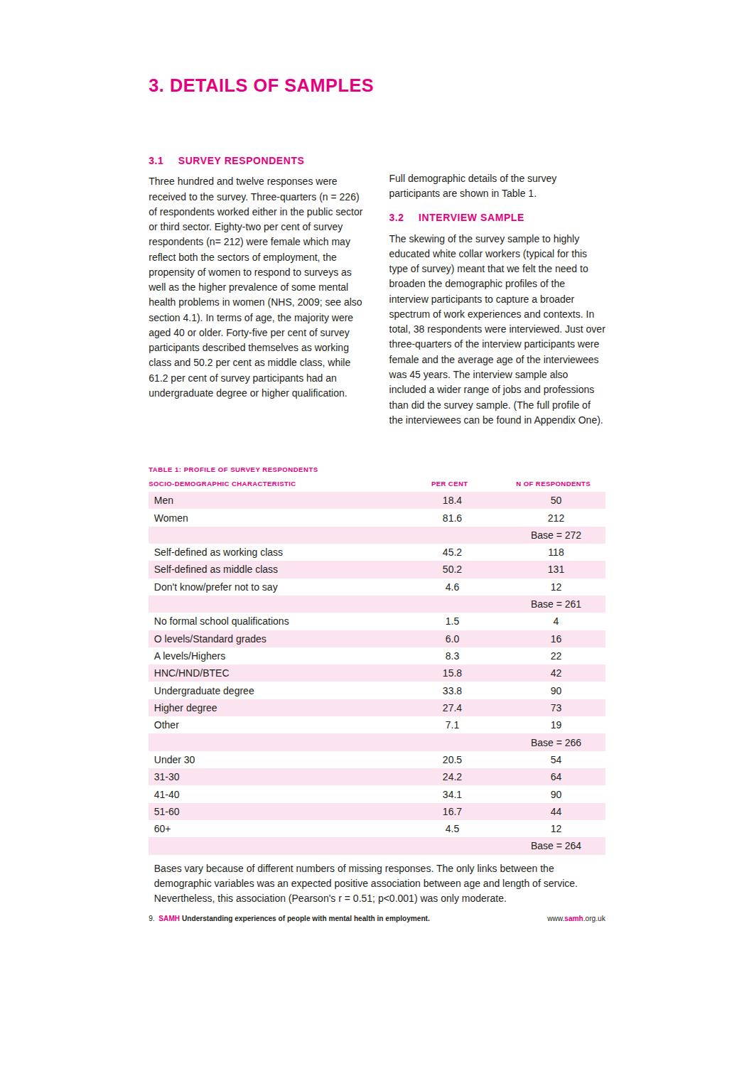3. DETAILS OF SAMPLES
3.1 SURVEY RESPONDENTS
Three hundred and twelve responses were received to the survey. Three-quarters (n = 226) of respondents worked either in the public sector or third sector. Eighty-two per cent of survey respondents (n= 212) were female which may reflect both the sectors of employment, the propensity of women to respond to surveys as well as the higher prevalence of some mental health problems in women (NHS, 2009; see also section 4.1). In terms of age, the majority were aged 40 or older. Forty-five per cent of survey participants described themselves as working class and 50.2 per cent as middle class, while 61.2 per cent of survey participants had an undergraduate degree or higher qualification.
Full demographic details of the survey participants are shown in Table 1.
3.2 INTERVIEW SAMPLE
The skewing of the survey sample to highly educated white collar workers (typical for this type of survey) meant that we felt the need to broaden the demographic profiles of the interview participants to capture a broader spectrum of work experiences and contexts. In total, 38 respondents were interviewed. Just over three-quarters of the interview participants were female and the average age of the interviewees was 45 years. The interview sample also included a wider range of jobs and professions than did the survey sample. (The full profile of the interviewees can be found in Appendix One).
Table 1: Profile of survey respondents
| Socio-demographic characteristic | Per cent | N of respondents |
| --- | --- | --- |
| Men | 18.4 | 50 |
| Women | 81.6 | 212 |
| | | Base = 272 |
| Self-defined as working class | 45.2 | 118 |
| Self-defined as middle class | 50.2 | 131 |
| Don't know/prefer not to say | 4.6 | 12 |
| | | Base = 261 |
| No formal school qualifications | 1.5 | 4 |
| O levels/Standard grades | 6.0 | 16 |
| A levels/Highers | 8.3 | 22 |
| HNC/HND/BTEC | 15.8 | 42 |
| Undergraduate degree | 33.8 | 90 |
| Higher degree | 27.4 | 73 |
| Other | 7.1 | 19 |
| | | Base = 266 |
| Under 30 | 20.5 | 54 |
| 31-30 | 24.2 | 64 |
| 41-40 | 34.1 | 90 |
| 51-60 | 16.7 | 44 |
| 60+ | 4.5 | 12 |
| | | Base = 264 |
Bases vary because of different numbers of missing responses. The only links between the demographic variables was an expected positive association between age and length of service. Nevertheless, this association (Pearson's r = 0.51; p<0.001) was only moderate.
9. SAMH Understanding experiences of people with mental health in employment.
www.samh.org.uk